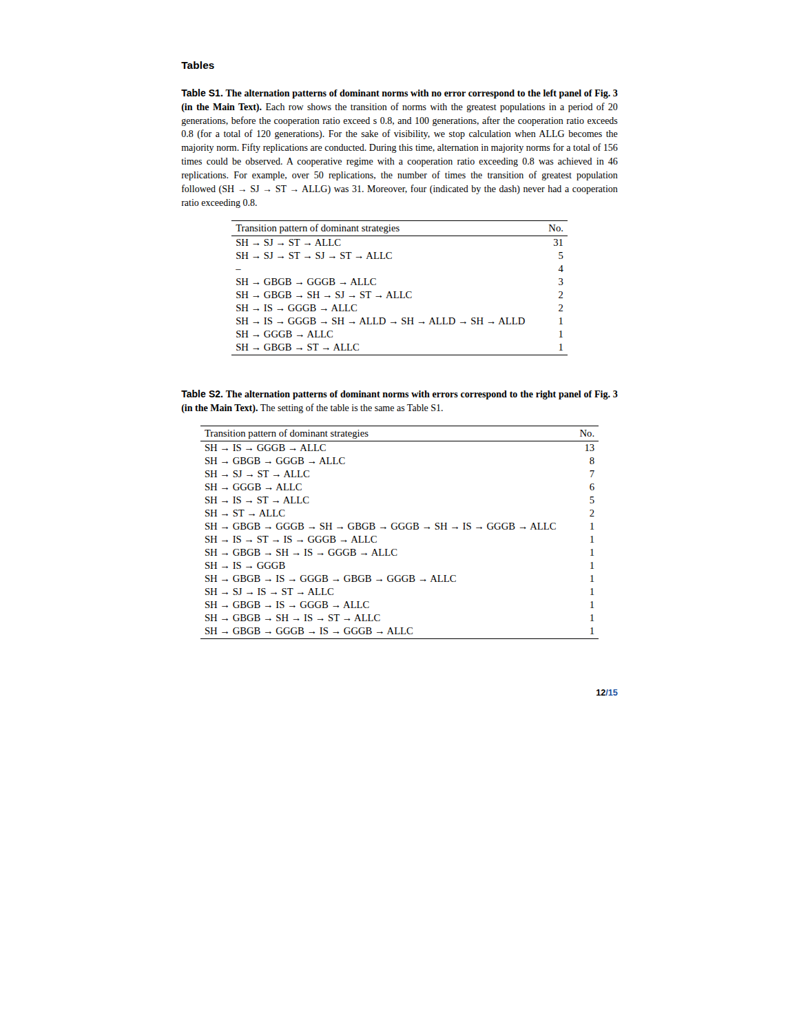Tables
Table S1. The alternation patterns of dominant norms with no error correspond to the left panel of Fig. 3 (in the Main Text). Each row shows the transition of norms with the greatest populations in a period of 20 generations, before the cooperation ratio exceed s 0.8, and 100 generations, after the cooperation ratio exceeds 0.8 (for a total of 120 generations). For the sake of visibility, we stop calculation when ALLG becomes the majority norm. Fifty replications are conducted. During this time, alternation in majority norms for a total of 156 times could be observed. A cooperative regime with a cooperation ratio exceeding 0.8 was achieved in 46 replications. For example, over 50 replications, the number of times the transition of greatest population followed (SH → SJ → ST → ALLG) was 31. Moreover, four (indicated by the dash) never had a cooperation ratio exceeding 0.8.
| Transition pattern of dominant strategies | No. |
| --- | --- |
| SH → SJ → ST → ALLC | 31 |
| SH → SJ → ST → SJ → ST → ALLC | 5 |
| – | 4 |
| SH → GBGB → GGGB → ALLC | 3 |
| SH → GBGB → SH → SJ → ST → ALLC | 2 |
| SH → IS → GGGB → ALLC | 2 |
| SH → IS → GGGB → SH → ALLD → SH → ALLD → SH → ALLD | 1 |
| SH → GGGB → ALLC | 1 |
| SH → GBGB → ST → ALLC | 1 |
Table S2. The alternation patterns of dominant norms with errors correspond to the right panel of Fig. 3 (in the Main Text). The setting of the table is the same as Table S1.
| Transition pattern of dominant strategies | No. |
| --- | --- |
| SH → IS → GGGB → ALLC | 13 |
| SH → GBGB → GGGB → ALLC | 8 |
| SH → SJ → ST → ALLC | 7 |
| SH → GGGB → ALLC | 6 |
| SH → IS → ST → ALLC | 5 |
| SH → ST → ALLC | 2 |
| SH → GBGB → GGGB → SH → GBGB → GGGB → SH → IS → GGGB → ALLC | 1 |
| SH → IS → ST → IS → GGGB → ALLC | 1 |
| SH → GBGB → SH → IS → GGGB → ALLC | 1 |
| SH → IS → GGGB | 1 |
| SH → GBGB → IS → GGGB → GBGB → GGGB → ALLC | 1 |
| SH → SJ → IS → ST → ALLC | 1 |
| SH → GBGB → IS → GGGB → ALLC | 1 |
| SH → GBGB → SH → IS → ST → ALLC | 1 |
| SH → GBGB → GGGB → IS → GGGB → ALLC | 1 |
12/15